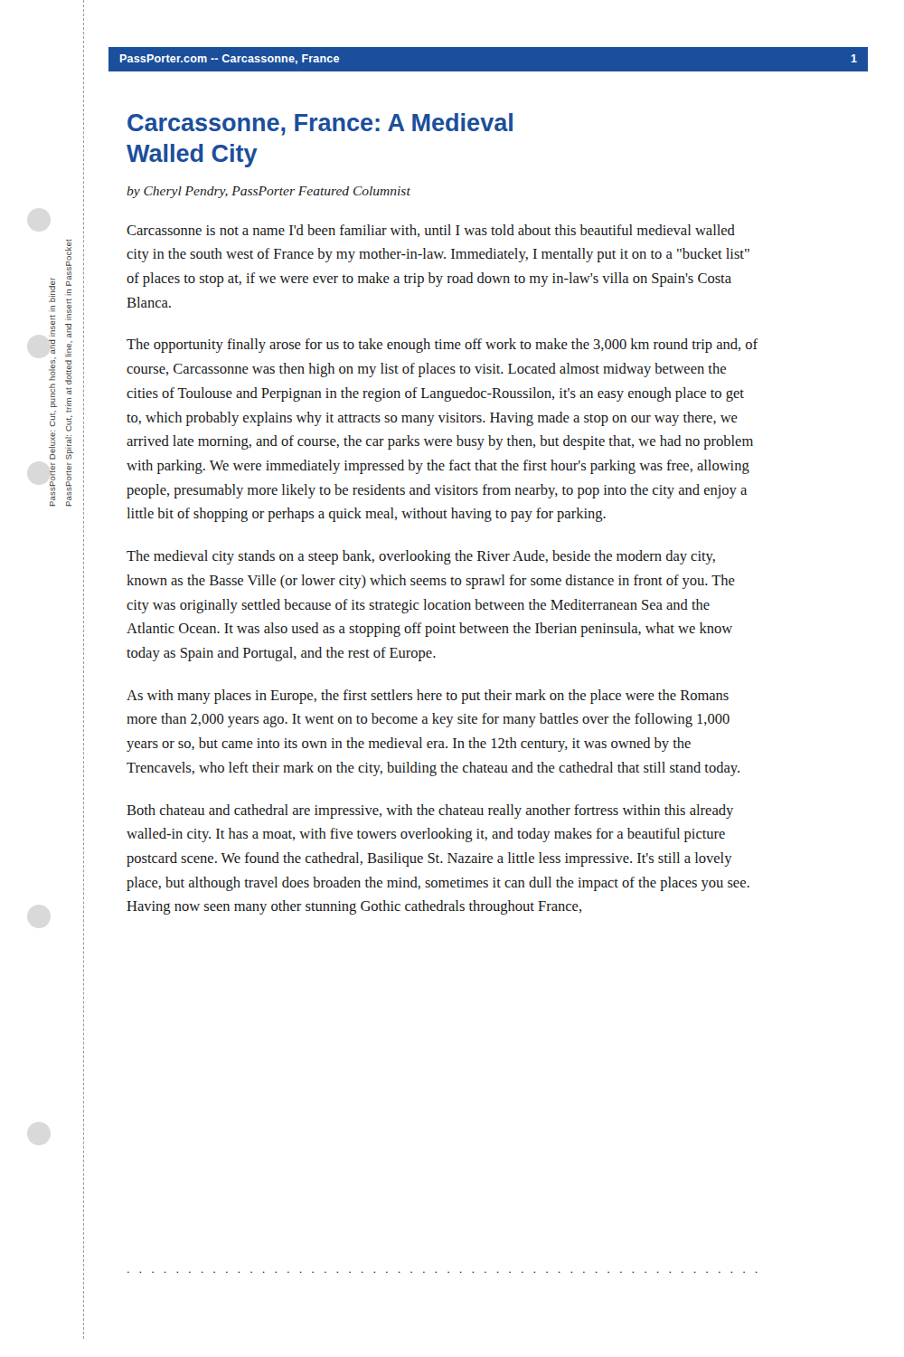PassPorter Deluxe: Cut, punch holes, and insert in binder
PassPorter Spiral: Cut, trim at dotted line, and insert in PassPocket
PassPorter.com -- Carcassonne, France 1
Carcassonne, France: A Medieval
Walled City
by Cheryl Pendry, PassPorter Featured Columnist
Carcassonne is not a name I'd been familiar with, until I was told about this beautiful medieval walled city in the south west of France by my mother-in-law. Immediately, I mentally put it on to a "bucket list" of places to stop at, if we were ever to make a trip by road down to my in-law's villa on Spain's Costa Blanca.
The opportunity finally arose for us to take enough time off work to make the 3,000 km round trip and, of course, Carcassonne was then high on my list of places to visit. Located almost midway between the cities of Toulouse and Perpignan in the region of Languedoc-Roussilon, it's an easy enough place to get to, which probably explains why it attracts so many visitors. Having made a stop on our way there, we arrived late morning, and of course, the car parks were busy by then, but despite that, we had no problem with parking. We were immediately impressed by the fact that the first hour's parking was free, allowing people, presumably more likely to be residents and visitors from nearby, to pop into the city and enjoy a little bit of shopping or perhaps a quick meal, without having to pay for parking.
The medieval city stands on a steep bank, overlooking the River Aude, beside the modern day city, known as the Basse Ville (or lower city) which seems to sprawl for some distance in front of you. The city was originally settled because of its strategic location between the Mediterranean Sea and the Atlantic Ocean. It was also used as a stopping off point between the Iberian peninsula, what we know today as Spain and Portugal, and the rest of Europe.
As with many places in Europe, the first settlers here to put their mark on the place were the Romans more than 2,000 years ago. It went on to become a key site for many battles over the following 1,000 years or so, but came into its own in the medieval era. In the 12th century, it was owned by the Trencavels, who left their mark on the city, building the chateau and the cathedral that still stand today.
Both chateau and cathedral are impressive, with the chateau really another fortress within this already walled-in city. It has a moat, with five towers overlooking it, and today makes for a beautiful picture postcard scene. We found the cathedral, Basilique St. Nazaire a little less impressive. It's still a lovely place, but although travel does broaden the mind, sometimes it can dull the impact of the places you see. Having now seen many other stunning Gothic cathedrals throughout France,
. . . . . . . . . . . . . . . . . . . . . . . . . . . . . . . . . . . . . . . . . . . . . . . . . . . . . . . . . . . . . . . .